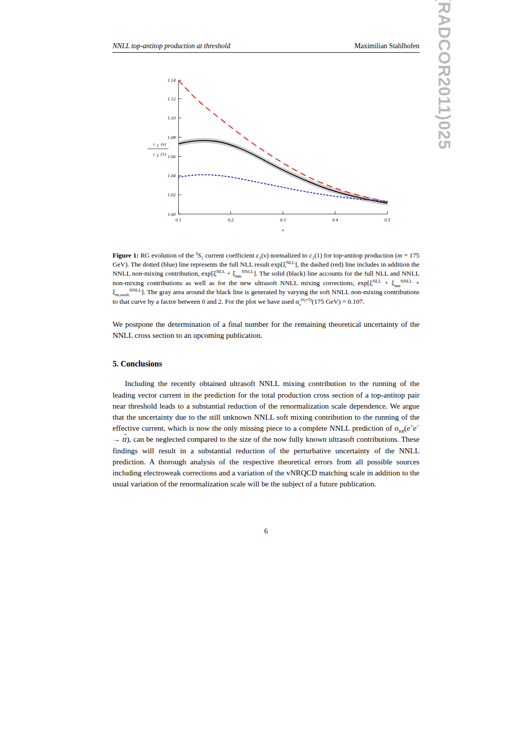PoS(RADCOR2011)025
NNLL top-antitop production at threshold Maximilian Stahlhofen
1.00 1.02 1.04 1.06 1.08 1.10 1.12 1.14 0.1 0.2 0.3 0.4 0.5 ν c 1 (ν) c 1 (1)
Figure 1: RG evolution of the 3S1 current coefficient c1(ν) normalized to c1(1) for top-antitop production (m = 175 GeV). The dotted (blue) line represents the full NLL result exp[ξNLL], the dashed (red) line includes in addition the NNLL non-mixing contribution, exp[ξNLL + ξnmNNLL]. The solid (black) line accounts for the full NLL and NNLL non-mixing contributions as well as for the new ultrasoft NNLL mixing corrections, exp[ξNLL + ξnmNNLL + ξm,usoftNNLL]. The gray area around the black line is generated by varying the soft NNLL non-mixing contributions to that curve by a factor between 0 and 2. For the plot we have used αs(nf=5)(175 GeV) = 0.107.
We postpone the determination of a final number for the remaining theoretical uncertainty of the NNLL cross section to an upcoming publication.
5. Conclusions
Including the recently obtained ultrasoft NNLL mixing contribution to the running of the leading vector current in the prediction for the total production cross section of a top-antitop pair near threshold leads to a substantial reduction of the renormalization scale dependence. We argue that the uncertainty due to the still unknown NNLL soft mixing contribution to the running of the effective current, which is now the only missing piece to a complete NNLL prediction of σtot(e+e− → tt), can be neglected compared to the size of the now fully known ultrasoft contributions. These findings will result in a substantial reduction of the perturbative uncertainty of the NNLL prediction. A thorough analysis of the respective theoretical errors from all possible sources including electroweak corrections and a variation of the vNRQCD matching scale in addition to the usual variation of the renormalization scale will be the subject of a future publication.
6